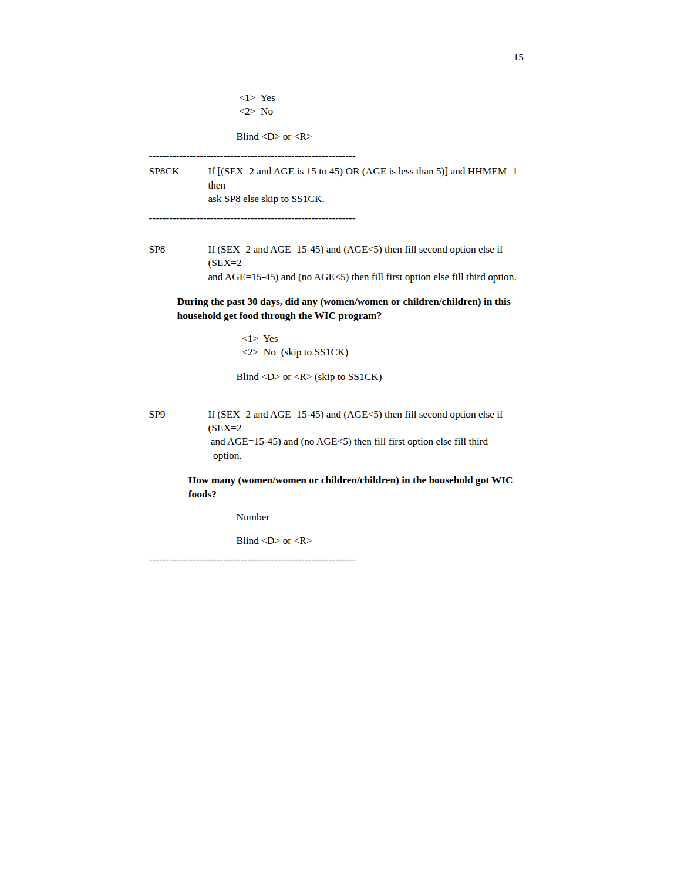15
<1> Yes
<2> No
Blind <D> or <R>
-------------------------------------------------------------
SP8CK
If [(SEX=2 and AGE is 15 to 45) OR (AGE is less than 5)] and HHMEM=1 then
ask SP8 else skip to SS1CK.
-------------------------------------------------------------
SP8
If (SEX=2 and AGE=15-45) and (AGE<5) then fill second option else if (SEX=2
and AGE=15-45) and (no AGE<5) then fill first option else fill third option.
During the past 30 days, did any (women/women or children/children) in this
household get food through the WIC program?
<1> Yes
<2> No (skip to SS1CK)
Blind <D> or <R> (skip to SS1CK)
SP9
If (SEX=2 and AGE=15-45) and (AGE<5) then fill second option else if (SEX=2
and AGE=15-45) and (no AGE<5) then fill first option else fill third
option.
How many (women/women or children/children) in the household got WIC foods?
Number
Blind <D> or <R>
-------------------------------------------------------------